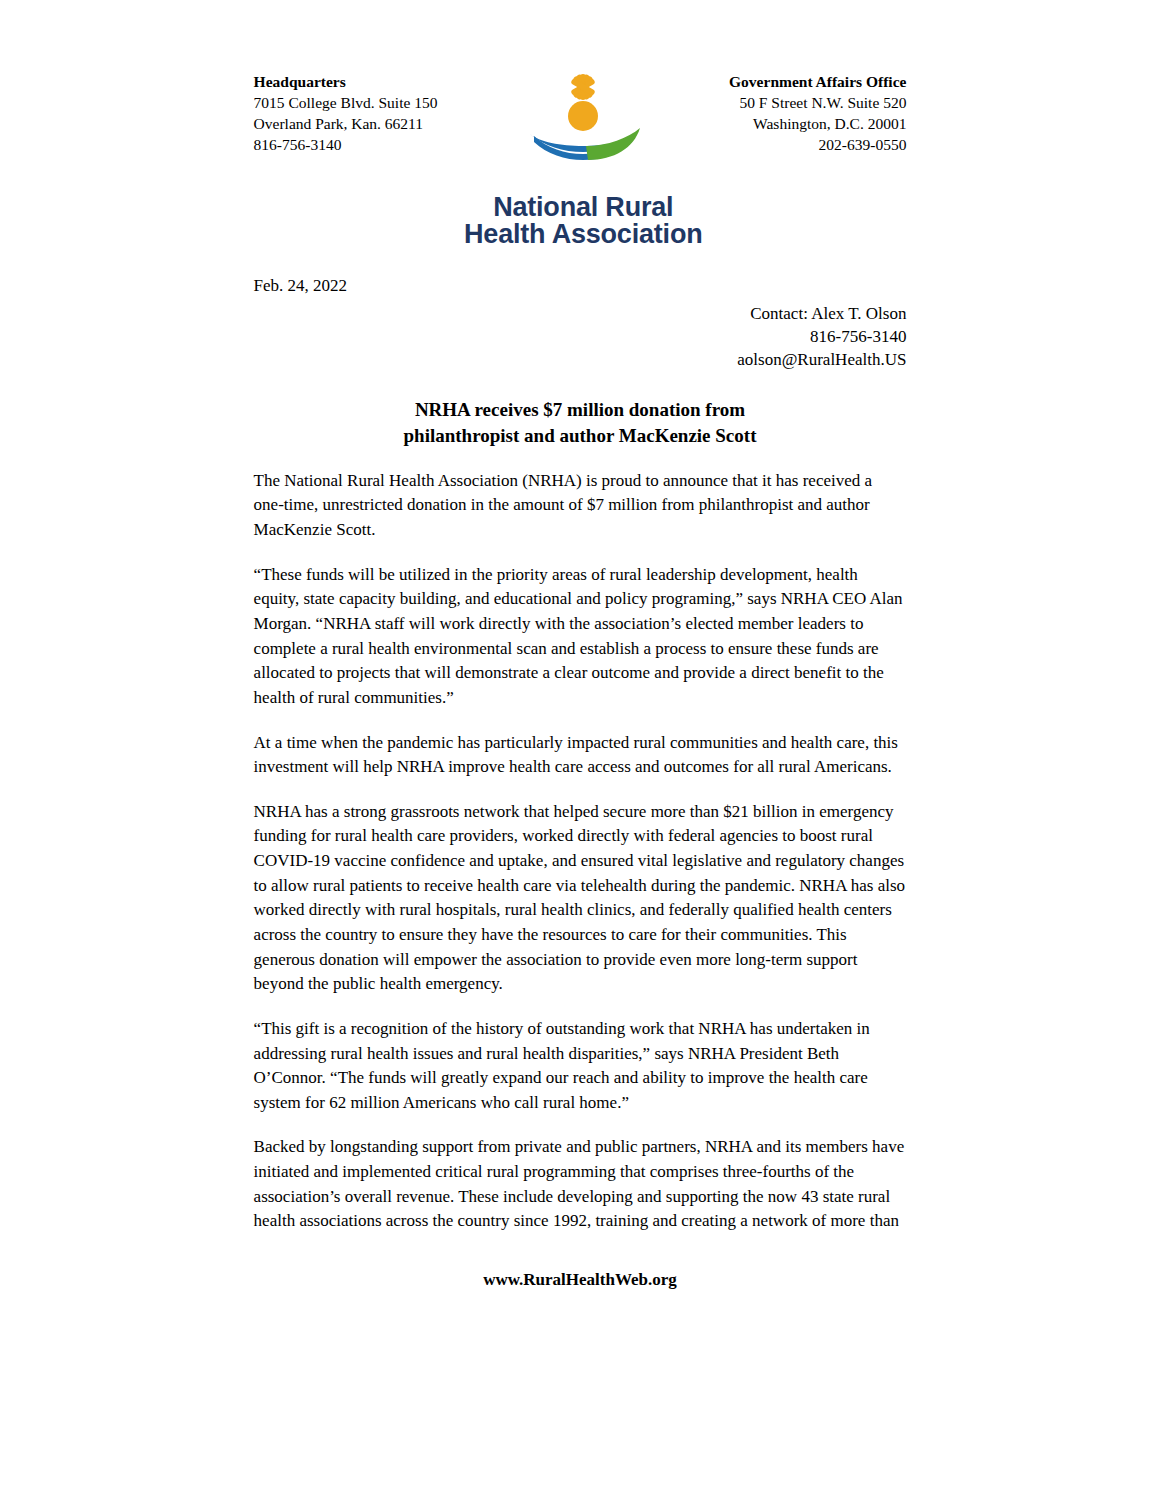Headquarters
7015 College Blvd. Suite 150
Overland Park, Kan. 66211
816-756-3140
National Rural
Health Association
Government Affairs Office
50 F Street N.W. Suite 520
Washington, D.C. 20001
202-639-0550
Feb. 24, 2022
Contact: Alex T. Olson
816-756-3140
aolson@RuralHealth.US
NRHA receives $7 million donation from
philanthropist and author MacKenzie Scott
The National Rural Health Association (NRHA) is proud to announce that it has received a one-time, unrestricted donation in the amount of $7 million from philanthropist and author MacKenzie Scott.
“These funds will be utilized in the priority areas of rural leadership development, health equity, state capacity building, and educational and policy programing,” says NRHA CEO Alan Morgan. “NRHA staff will work directly with the association’s elected member leaders to complete a rural health environmental scan and establish a process to ensure these funds are allocated to projects that will demonstrate a clear outcome and provide a direct benefit to the health of rural communities.”
At a time when the pandemic has particularly impacted rural communities and health care, this investment will help NRHA improve health care access and outcomes for all rural Americans.
NRHA has a strong grassroots network that helped secure more than $21 billion in emergency funding for rural health care providers, worked directly with federal agencies to boost rural COVID-19 vaccine confidence and uptake, and ensured vital legislative and regulatory changes to allow rural patients to receive health care via telehealth during the pandemic. NRHA has also worked directly with rural hospitals, rural health clinics, and federally qualified health centers across the country to ensure they have the resources to care for their communities. This generous donation will empower the association to provide even more long-term support beyond the public health emergency.
“This gift is a recognition of the history of outstanding work that NRHA has undertaken in addressing rural health issues and rural health disparities,” says NRHA President Beth O’Connor. “The funds will greatly expand our reach and ability to improve the health care system for 62 million Americans who call rural home.”
Backed by longstanding support from private and public partners, NRHA and its members have initiated and implemented critical rural programming that comprises three-fourths of the association’s overall revenue. These include developing and supporting the now 43 state rural health associations across the country since 1992, training and creating a network of more than
www.RuralHealthWeb.org